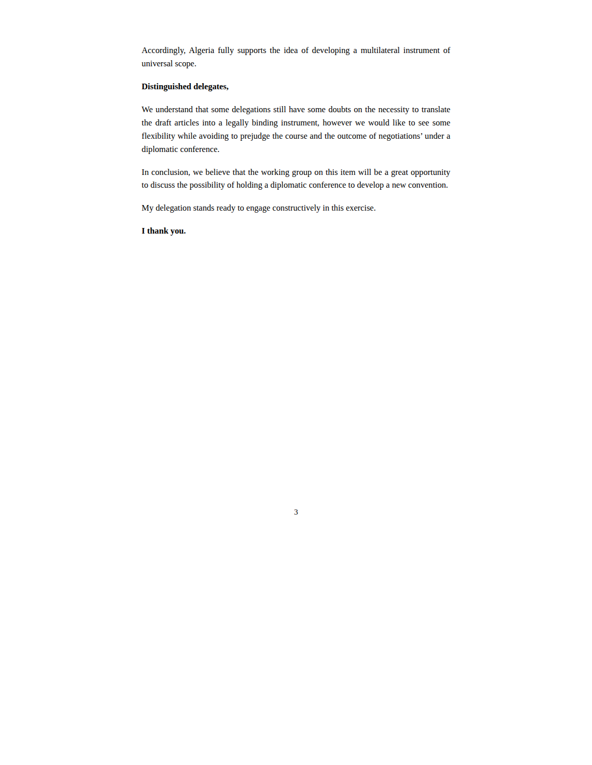Accordingly, Algeria fully supports the idea of developing a multilateral instrument of universal scope.
Distinguished delegates,
We understand that some delegations still have some doubts on the necessity to translate the draft articles into a legally binding instrument, however we would like to see some flexibility while avoiding to prejudge the course and the outcome of negotiations’ under a diplomatic conference.
In conclusion, we believe that the working group on this item will be a great opportunity to discuss the possibility of holding a diplomatic conference to develop a new convention.
My delegation stands ready to engage constructively in this exercise.
I thank you.
3